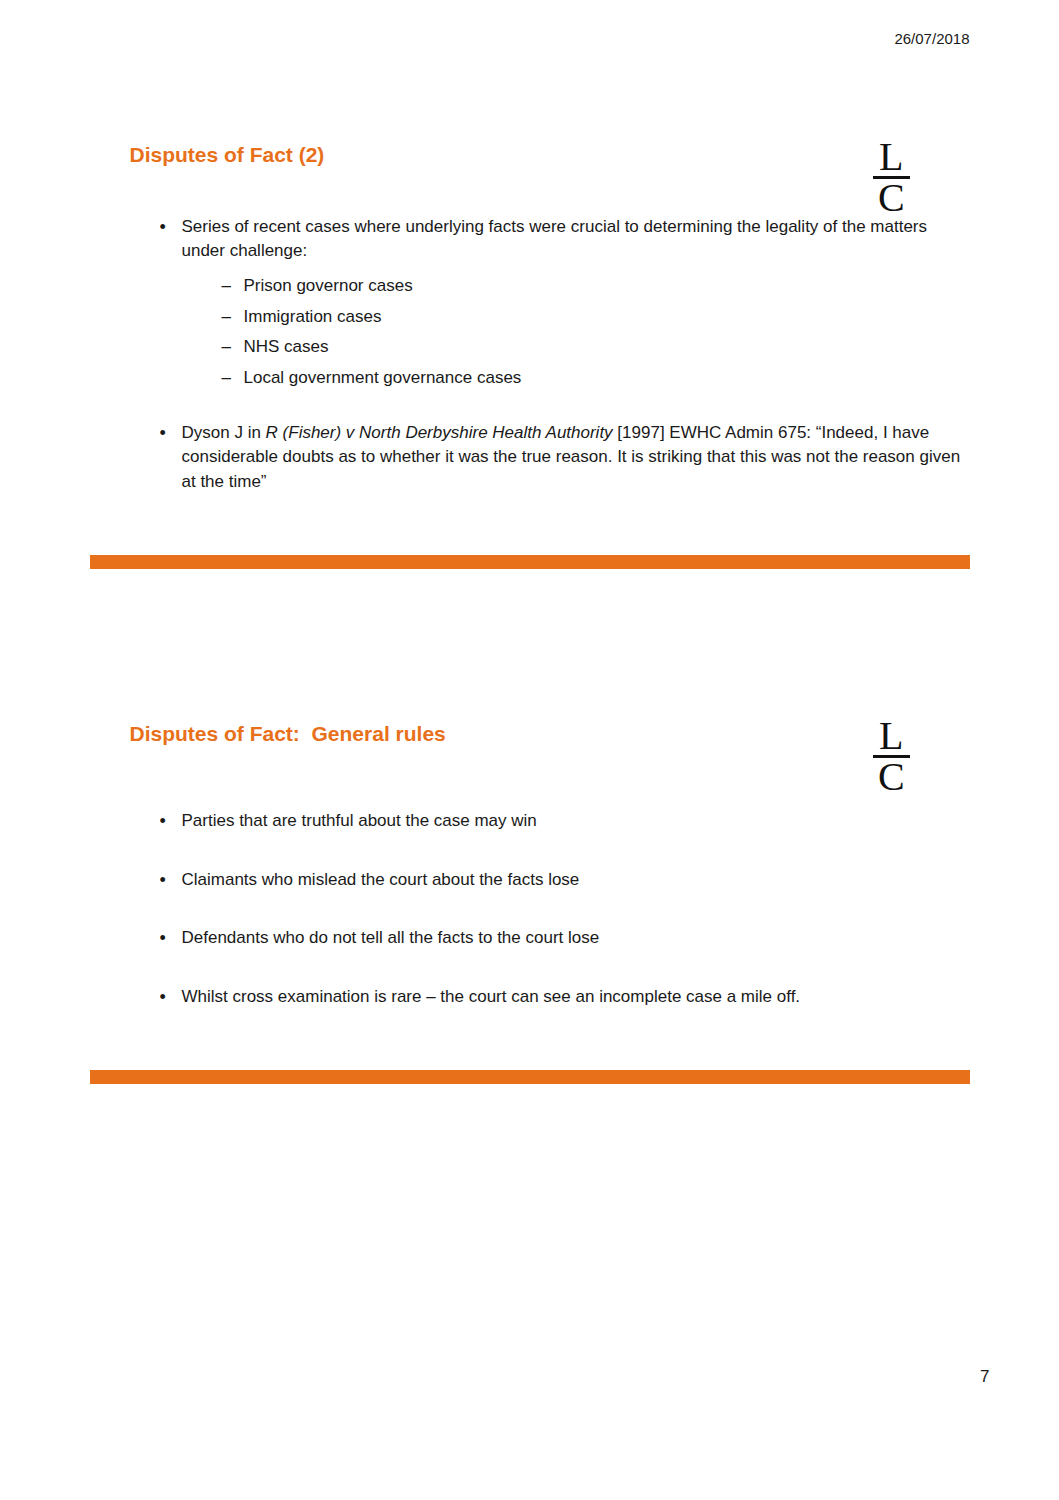26/07/2018
Disputes of Fact (2)
LC
Series of recent cases where underlying facts were crucial to determining the legality of the matters under challenge:
Prison governor cases
Immigration cases
NHS cases
Local government governance cases
Dyson J in R (Fisher) v North Derbyshire Health Authority [1997] EWHC Admin 675: “Indeed, I have considerable doubts as to whether it was the true reason. It is striking that this was not the reason given at the time”
Disputes of Fact: General rules
LC
Parties that are truthful about the case may win
Claimants who mislead the court about the facts lose
Defendants who do not tell all the facts to the court lose
Whilst cross examination is rare – the court can see an incomplete case a mile off.
7